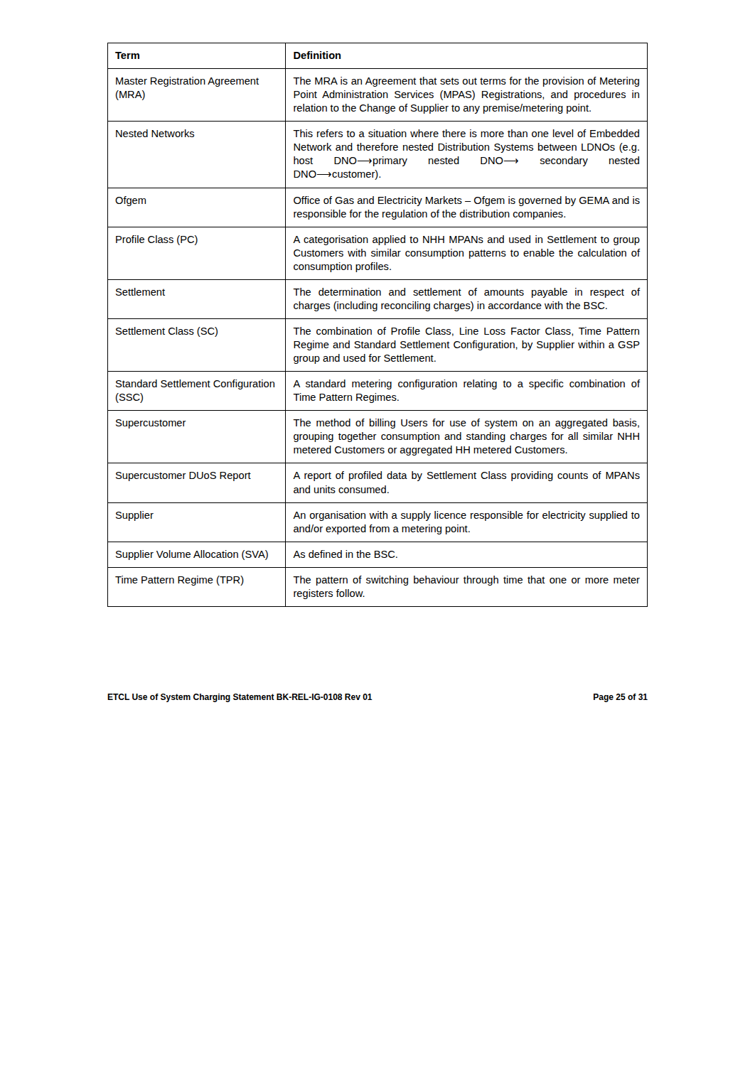| Term | Definition |
| --- | --- |
| Master Registration Agreement (MRA) | The MRA is an Agreement that sets out terms for the provision of Metering Point Administration Services (MPAS) Registrations, and procedures in relation to the Change of Supplier to any premise/metering point. |
| Nested Networks | This refers to a situation where there is more than one level of Embedded Network and therefore nested Distribution Systems between LDNOs (e.g. host DNO ⟶ primary nested DNO ⟶ secondary nested DNO ⟶ customer). |
| Ofgem | Office of Gas and Electricity Markets – Ofgem is governed by GEMA and is responsible for the regulation of the distribution companies. |
| Profile Class (PC) | A categorisation applied to NHH MPANs and used in Settlement to group Customers with similar consumption patterns to enable the calculation of consumption profiles. |
| Settlement | The determination and settlement of amounts payable in respect of charges (including reconciling charges) in accordance with the BSC. |
| Settlement Class (SC) | The combination of Profile Class, Line Loss Factor Class, Time Pattern Regime and Standard Settlement Configuration, by Supplier within a GSP group and used for Settlement. |
| Standard Settlement Configuration (SSC) | A standard metering configuration relating to a specific combination of Time Pattern Regimes. |
| Supercustomer | The method of billing Users for use of system on an aggregated basis, grouping together consumption and standing charges for all similar NHH metered Customers or aggregated HH metered Customers. |
| Supercustomer DUoS Report | A report of profiled data by Settlement Class providing counts of MPANs and units consumed. |
| Supplier | An organisation with a supply licence responsible for electricity supplied to and/or exported from a metering point. |
| Supplier Volume Allocation (SVA) | As defined in the BSC. |
| Time Pattern Regime (TPR) | The pattern of switching behaviour through time that one or more meter registers follow. |
ETCL Use of System Charging Statement BK-REL-IG-0108 Rev 01 Page 25 of 31